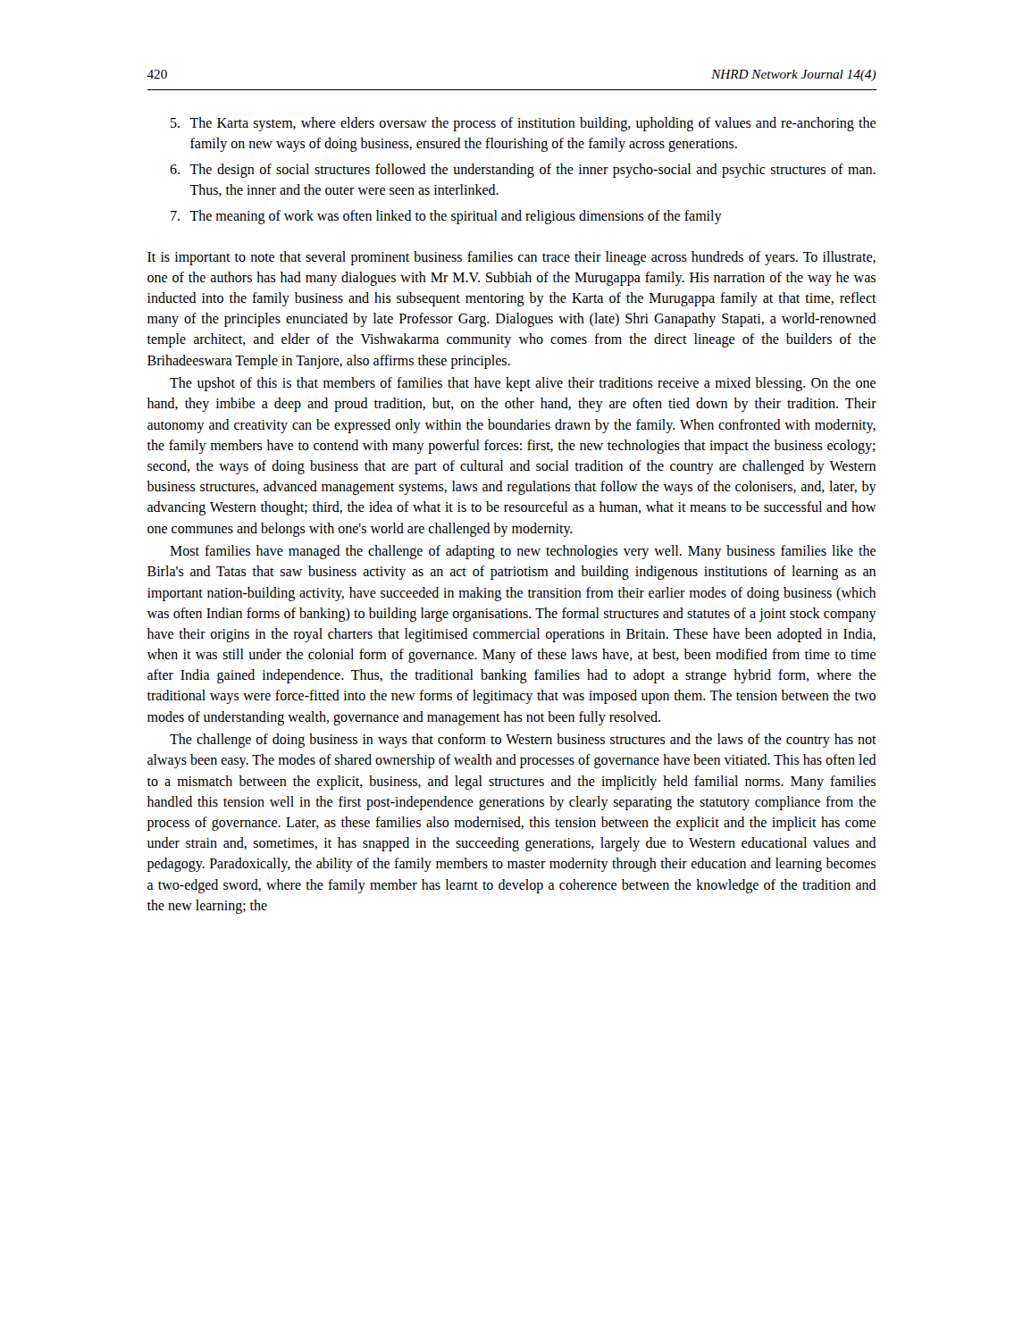420 NHRD Network Journal 14(4)
The Karta system, where elders oversaw the process of institution building, upholding of values and re-anchoring the family on new ways of doing business, ensured the flourishing of the family across generations.
The design of social structures followed the understanding of the inner psycho-social and psychic structures of man. Thus, the inner and the outer were seen as interlinked.
The meaning of work was often linked to the spiritual and religious dimensions of the family
It is important to note that several prominent business families can trace their lineage across hundreds of years. To illustrate, one of the authors has had many dialogues with Mr M.V. Subbiah of the Murugappa family. His narration of the way he was inducted into the family business and his subsequent mentoring by the Karta of the Murugappa family at that time, reflect many of the principles enunciated by late Professor Garg. Dialogues with (late) Shri Ganapathy Stapati, a world-renowned temple architect, and elder of the Vishwakarma community who comes from the direct lineage of the builders of the Brihadeeswara Temple in Tanjore, also affirms these principles.
The upshot of this is that members of families that have kept alive their traditions receive a mixed blessing. On the one hand, they imbibe a deep and proud tradition, but, on the other hand, they are often tied down by their tradition. Their autonomy and creativity can be expressed only within the boundaries drawn by the family. When confronted with modernity, the family members have to contend with many powerful forces: first, the new technologies that impact the business ecology; second, the ways of doing business that are part of cultural and social tradition of the country are challenged by Western business structures, advanced management systems, laws and regulations that follow the ways of the colonisers, and, later, by advancing Western thought; third, the idea of what it is to be resourceful as a human, what it means to be successful and how one communes and belongs with one's world are challenged by modernity.
Most families have managed the challenge of adapting to new technologies very well. Many business families like the Birla's and Tatas that saw business activity as an act of patriotism and building indigenous institutions of learning as an important nation-building activity, have succeeded in making the transition from their earlier modes of doing business (which was often Indian forms of banking) to building large organisations. The formal structures and statutes of a joint stock company have their origins in the royal charters that legitimised commercial operations in Britain. These have been adopted in India, when it was still under the colonial form of governance. Many of these laws have, at best, been modified from time to time after India gained independence. Thus, the traditional banking families had to adopt a strange hybrid form, where the traditional ways were force-fitted into the new forms of legitimacy that was imposed upon them. The tension between the two modes of understanding wealth, governance and management has not been fully resolved.
The challenge of doing business in ways that conform to Western business structures and the laws of the country has not always been easy. The modes of shared ownership of wealth and processes of governance have been vitiated. This has often led to a mismatch between the explicit, business, and legal structures and the implicitly held familial norms. Many families handled this tension well in the first post-independence generations by clearly separating the statutory compliance from the process of governance. Later, as these families also modernised, this tension between the explicit and the implicit has come under strain and, sometimes, it has snapped in the succeeding generations, largely due to Western educational values and pedagogy. Paradoxically, the ability of the family members to master modernity through their education and learning becomes a two-edged sword, where the family member has learnt to develop a coherence between the knowledge of the tradition and the new learning; the